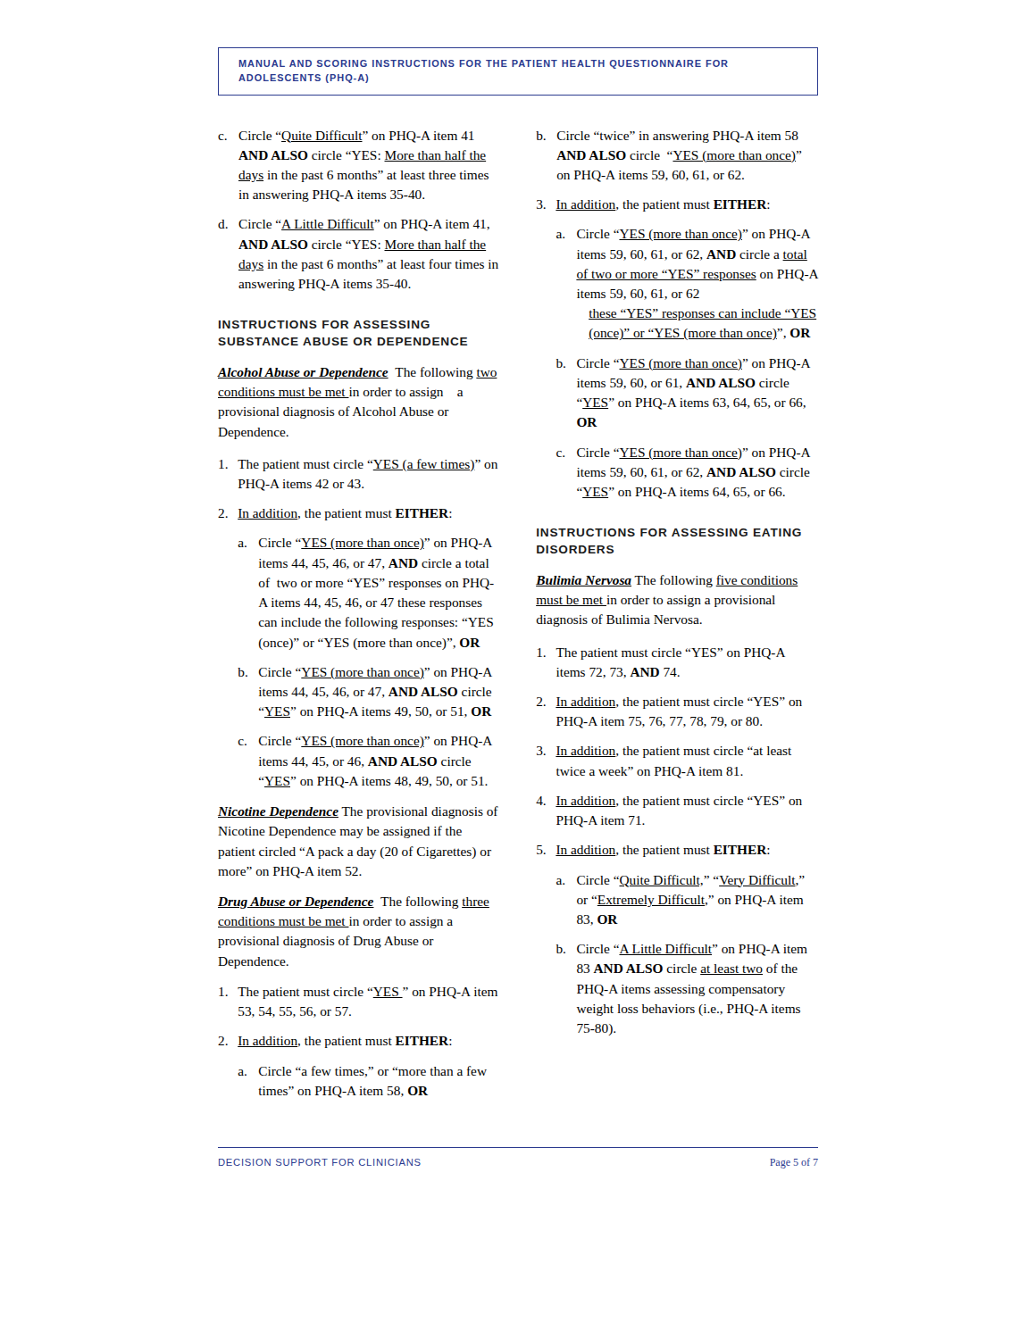Manual and Scoring Instructions for the Patient Health Questionnaire for Adolescents (PHQ-A)
Circle “Quite Difficult” on PHQ-A item 41 AND ALSO circle “YES: More than half the days in the past 6 months” at least three times in answering PHQ-A items 35-40.
Circle “A Little Difficult” on PHQ-A item 41, AND ALSO circle “YES: More than half the days in the past 6 months” at least four times in answering PHQ-A items 35-40.
Instructions for Assessing
Substance Abuse or Dependence
Alcohol Abuse or Dependence The following two conditions must be met in order to assign a provisional diagnosis of Alcohol Abuse or Dependence.
The patient must circle “YES (a few times)” on PHQ-A items 42 or 43.
In addition, the patient must EITHER:
Circle “YES (more than once)” on PHQ-A items 44, 45, 46, or 47, AND circle a total of two or more “YES” responses on PHQ-A items 44, 45, 46, or 47 these responses can include the following responses: “YES (once)” or “YES (more than once)”, OR
Circle “YES (more than once)” on PHQ-A items 44, 45, 46, or 47, AND ALSO circle “YES” on PHQ-A items 49, 50, or 51, OR
Circle “YES (more than once)” on PHQ-A items 44, 45, or 46, AND ALSO circle “YES” on PHQ-A items 48, 49, 50, or 51.
Nicotine Dependence The provisional diagnosis of Nicotine Dependence may be assigned if the patient circled “A pack a day (20 of Cigarettes) or more” on PHQ-A item 52.
Drug Abuse or Dependence The following three conditions must be met in order to assign a provisional diagnosis of Drug Abuse or Dependence.
The patient must circle “YES ” on PHQ-A item 53, 54, 55, 56, or 57.
In addition, the patient must EITHER:
Circle “a few times,” or “more than a few times” on PHQ-A item 58, OR
Circle “twice” in answering PHQ-A item 58 AND ALSO circle “YES (more than once)” on PHQ-A items 59, 60, 61, or 62.
In addition, the patient must EITHER:
Circle “YES (more than once)” on PHQ-A items 59, 60, 61, or 62, AND circle a total of two or more “YES” responses on PHQ-A items 59, 60, 61, or 62 these “YES” responses can include “YES (once)” or “YES (more than once)”, OR
Circle “YES (more than once)” on PHQ-A items 59, 60, or 61, AND ALSO circle “YES” on PHQ-A items 63, 64, 65, or 66, OR
Circle “YES (more than once)” on PHQ-A items 59, 60, 61, or 62, AND ALSO circle “YES” on PHQ-A items 64, 65, or 66.
Instructions for Assessing Eating
Disorders
Bulimia Nervosa The following five conditions must be met in order to assign a provisional diagnosis of Bulimia Nervosa.
The patient must circle “YES” on PHQ-A items 72, 73, AND 74.
In addition, the patient must circle “YES” on PHQ-A item 75, 76, 77, 78, 79, or 80.
In addition, the patient must circle “at least twice a week” on PHQ-A item 81.
In addition, the patient must circle “YES” on PHQ-A item 71.
In addition, the patient must EITHER:
Circle “Quite Difficult,” “Very Difficult,” or “Extremely Difficult,” on PHQ-A item 83, OR
Circle “A Little Difficult” on PHQ-A item 83 AND ALSO circle at least two of the PHQ-A items assessing compensatory weight loss behaviors (i.e., PHQ-A items 75-80).
Decision Support for Clinicians Page 5 of 7